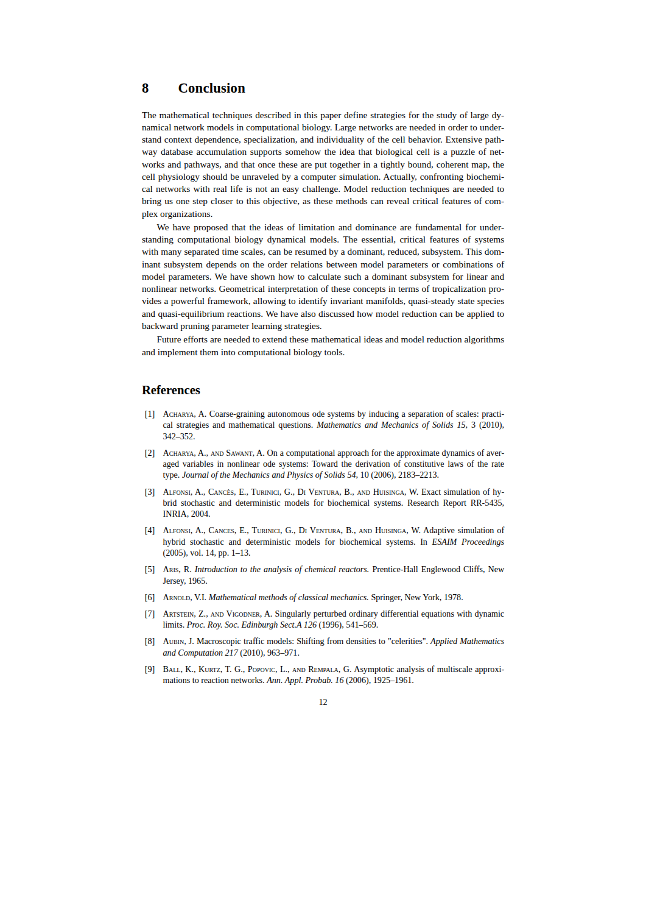8 Conclusion
The mathematical techniques described in this paper define strategies for the study of large dynamical network models in computational biology. Large networks are needed in order to understand context dependence, specialization, and individuality of the cell behavior. Extensive pathway database accumulation supports somehow the idea that biological cell is a puzzle of networks and pathways, and that once these are put together in a tightly bound, coherent map, the cell physiology should be unraveled by a computer simulation. Actually, confronting biochemical networks with real life is not an easy challenge. Model reduction techniques are needed to bring us one step closer to this objective, as these methods can reveal critical features of complex organizations.
We have proposed that the ideas of limitation and dominance are fundamental for understanding computational biology dynamical models. The essential, critical features of systems with many separated time scales, can be resumed by a dominant, reduced, subsystem. This dominant subsystem depends on the order relations between model parameters or combinations of model parameters. We have shown how to calculate such a dominant subsystem for linear and nonlinear networks. Geometrical interpretation of these concepts in terms of tropicalization provides a powerful framework, allowing to identify invariant manifolds, quasi-steady state species and quasi-equilibrium reactions. We have also discussed how model reduction can be applied to backward pruning parameter learning strategies.
Future efforts are needed to extend these mathematical ideas and model reduction algorithms and implement them into computational biology tools.
References
Acharya, A. Coarse-graining autonomous ode systems by inducing a separation of scales: practical strategies and mathematical questions. Mathematics and Mechanics of Solids 15, 3 (2010), 342–352.
Acharya, A., and Sawant, A. On a computational approach for the approximate dynamics of averaged variables in nonlinear ode systems: Toward the derivation of constitutive laws of the rate type. Journal of the Mechanics and Physics of Solids 54, 10 (2006), 2183–2213.
Alfonsi, A., Cancès, E., Turinici, G., Di Ventura, B., and Huisinga, W. Exact simulation of hybrid stochastic and deterministic models for biochemical systems. Research Report RR-5435, INRIA, 2004.
Alfonsi, A., Cances, E., Turinici, G., Di Ventura, B., and Huisinga, W. Adaptive simulation of hybrid stochastic and deterministic models for biochemical systems. In ESAIM Proceedings (2005), vol. 14, pp. 1–13.
Aris, R. Introduction to the analysis of chemical reactors. Prentice-Hall Englewood Cliffs, New Jersey, 1965.
Arnold, V.I. Mathematical methods of classical mechanics. Springer, New York, 1978.
Artstein, Z., and Vigodner, A. Singularly perturbed ordinary differential equations with dynamic limits. Proc. Roy. Soc. Edinburgh Sect.A 126 (1996), 541–569.
Aubin, J. Macroscopic traffic models: Shifting from densities to "celerities". Applied Mathematics and Computation 217 (2010), 963–971.
Ball, K., Kurtz, T. G., Popovic, L., and Rempala, G. Asymptotic analysis of multiscale approximations to reaction networks. Ann. Appl. Probab. 16 (2006), 1925–1961.
12